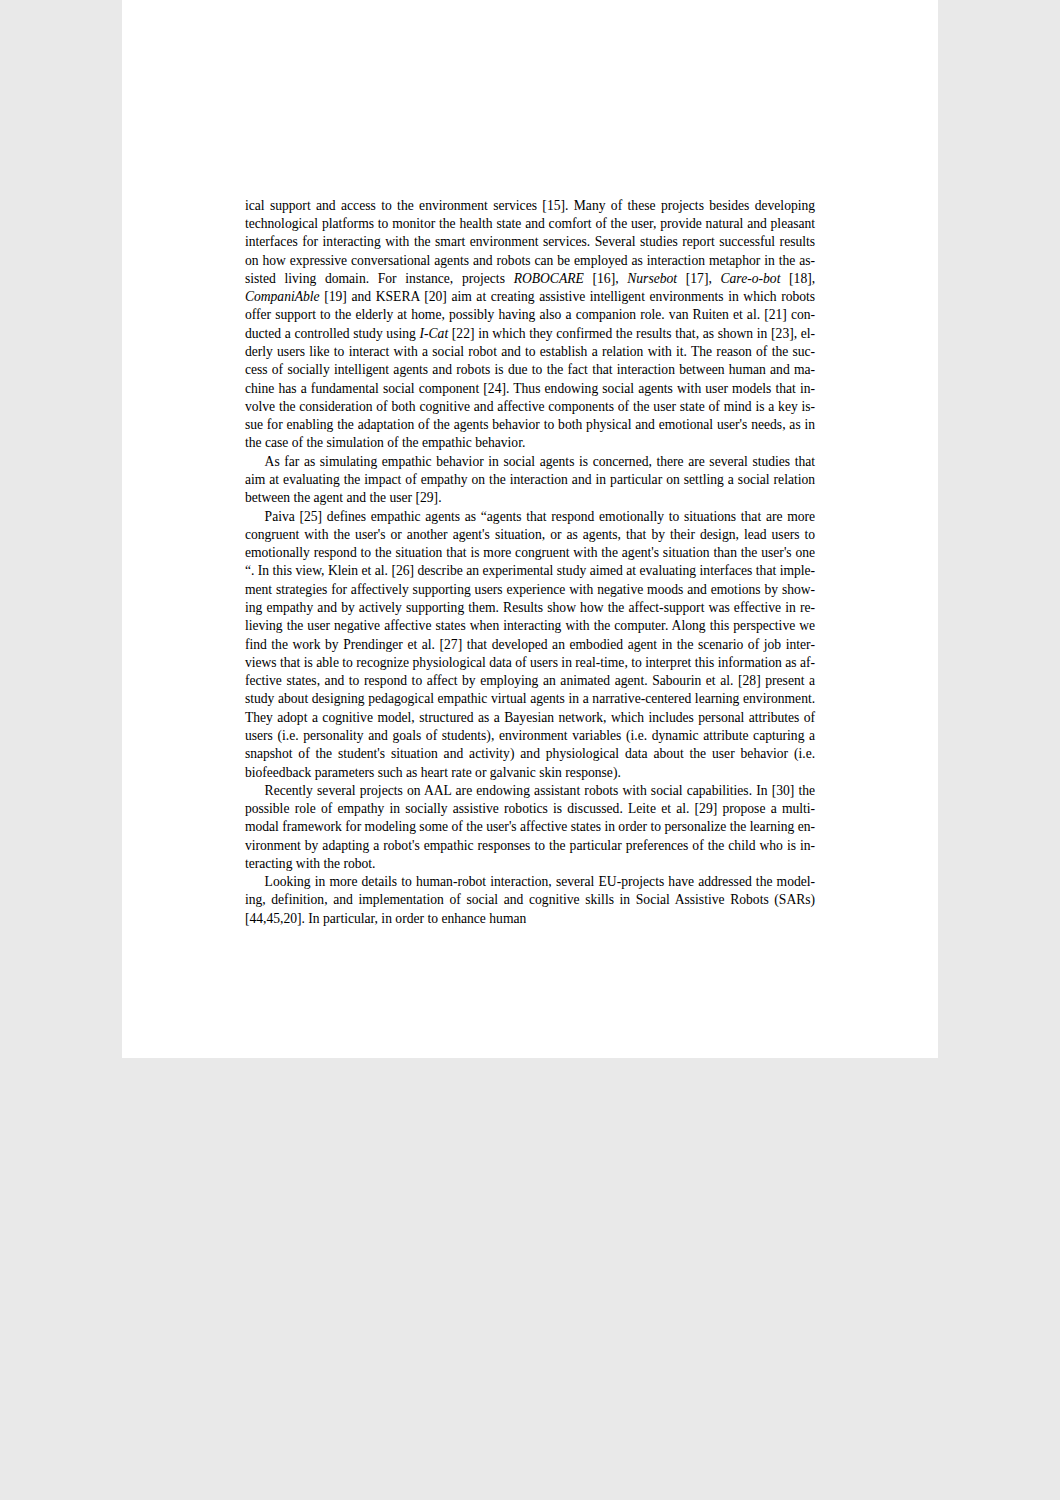ical support and access to the environment services [15]. Many of these projects besides developing technological platforms to monitor the health state and comfort of the user, provide natural and pleasant interfaces for interacting with the smart environment services. Several studies report successful results on how expressive conversational agents and robots can be employed as interaction metaphor in the assisted living domain. For instance, projects ROBOCARE [16], Nursebot [17], Care-o-bot [18], CompaniAble [19] and KSERA [20] aim at creating assistive intelligent environments in which robots offer support to the elderly at home, possibly having also a companion role. van Ruiten et al. [21] conducted a controlled study using I-Cat [22] in which they confirmed the results that, as shown in [23], elderly users like to interact with a social robot and to establish a relation with it. The reason of the success of socially intelligent agents and robots is due to the fact that interaction between human and machine has a fundamental social component [24]. Thus endowing social agents with user models that involve the consideration of both cognitive and affective components of the user state of mind is a key issue for enabling the adaptation of the agents behavior to both physical and emotional user's needs, as in the case of the simulation of the empathic behavior.
As far as simulating empathic behavior in social agents is concerned, there are several studies that aim at evaluating the impact of empathy on the interaction and in particular on settling a social relation between the agent and the user [29].
Paiva [25] defines empathic agents as “agents that respond emotionally to situations that are more congruent with the user's or another agent's situation, or as agents, that by their design, lead users to emotionally respond to the situation that is more congruent with the agent's situation than the user's one “. In this view, Klein et al. [26] describe an experimental study aimed at evaluating interfaces that implement strategies for affectively supporting users experience with negative moods and emotions by showing empathy and by actively supporting them. Results show how the affect-support was effective in relieving the user negative affective states when interacting with the computer. Along this perspective we find the work by Prendinger et al. [27] that developed an embodied agent in the scenario of job interviews that is able to recognize physiological data of users in real-time, to interpret this information as affective states, and to respond to affect by employing an animated agent. Sabourin et al. [28] present a study about designing pedagogical empathic virtual agents in a narrative-centered learning environment. They adopt a cognitive model, structured as a Bayesian network, which includes personal attributes of users (i.e. personality and goals of students), environment variables (i.e. dynamic attribute capturing a snapshot of the student's situation and activity) and physiological data about the user behavior (i.e. biofeedback parameters such as heart rate or galvanic skin response).
Recently several projects on AAL are endowing assistant robots with social capabilities. In [30] the possible role of empathy in socially assistive robotics is discussed. Leite et al. [29] propose a multimodal framework for modeling some of the user's affective states in order to personalize the learning environment by adapting a robot's empathic responses to the particular preferences of the child who is interacting with the robot.
Looking in more details to human-robot interaction, several EU-projects have addressed the modeling, definition, and implementation of social and cognitive skills in Social Assistive Robots (SARs) [44,45,20]. In particular, in order to enhance human